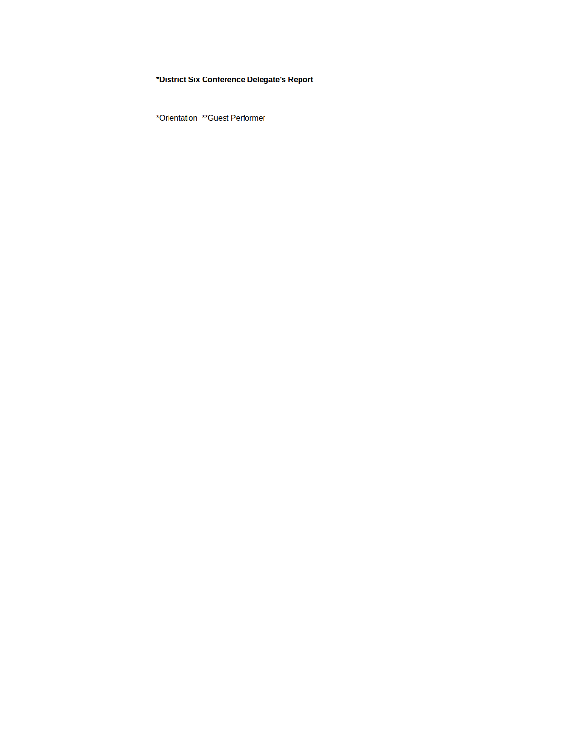*District Six Conference Delegate's Report
*Orientation **Guest Performer